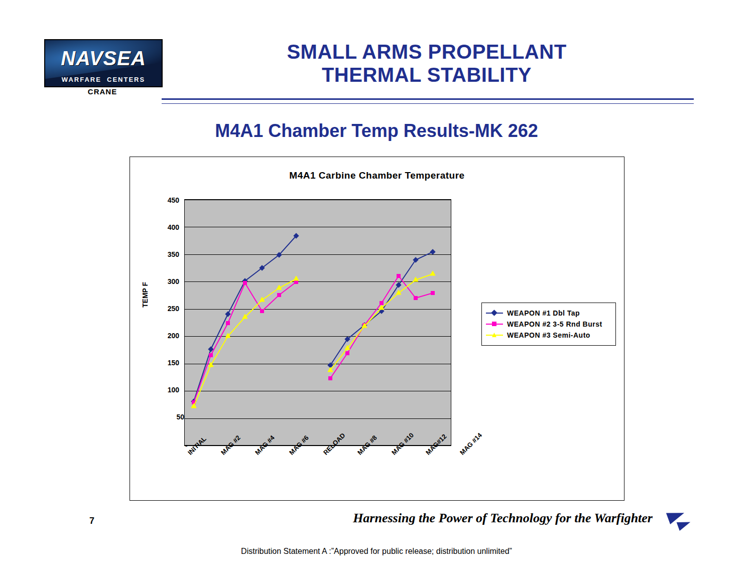NAVSEA
WARFARE CENTERS
CRANE
SMALL ARMS PROPELLANT
THERMAL STABILITY
M4A1 Chamber Temp Results-MK 262
M4A1 Carbine Chamber Temperature
TEMP F
450
400
350
300
250
200
150
100
50
0
INITIAL
MAG #2
MAG #4
MAG #6
RELOAD
MAG #8
MAG #10
MAG#12
MAG #14
WEAPON #1 Dbl Tap
WEAPON #2 3-5 Rnd Burst
WEAPON #3 Semi-Auto
7
Harnessing the Power of Technology for the Warfighter
Distribution Statement A :”Approved for public release; distribution unlimited”